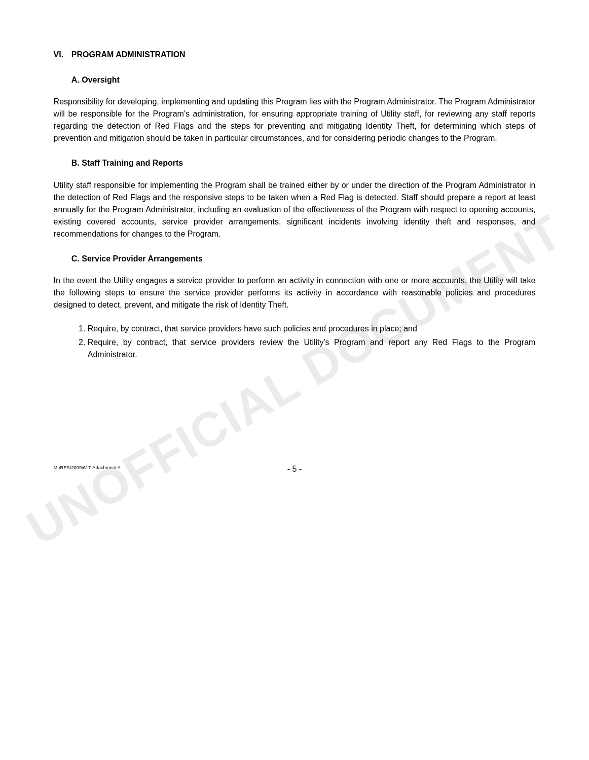UNOFFICIAL DOCUMENT
VI. PROGRAM ADMINISTRATION
A. Oversight
Responsibility for developing, implementing and updating this Program lies with the Program Administrator. The Program Administrator will be responsible for the Program's administration, for ensuring appropriate training of Utility staff, for reviewing any staff reports regarding the detection of Red Flags and the steps for preventing and mitigating Identity Theft, for determining which steps of prevention and mitigation should be taken in particular circumstances, and for considering periodic changes to the Program.
B. Staff Training and Reports
Utility staff responsible for implementing the Program shall be trained either by or under the direction of the Program Administrator in the detection of Red Flags and the responsive steps to be taken when a Red Flag is detected. Staff should prepare a report at least annually for the Program Administrator, including an evaluation of the effectiveness of the Program with respect to opening accounts, existing covered accounts, service provider arrangements, significant incidents involving identity theft and responses, and recommendations for changes to the Program.
C. Service Provider Arrangements
In the event the Utility engages a service provider to perform an activity in connection with one or more accounts, the Utility will take the following steps to ensure the service provider performs its activity in accordance with reasonable policies and procedures designed to detect, prevent, and mitigate the risk of Identity Theft.
Require, by contract, that service providers have such policies and procedures in place; and
Require, by contract, that service providers review the Utility's Program and report any Red Flags to the Program Administrator.
M:\RES\2009\617-Attachment A
- 5 -